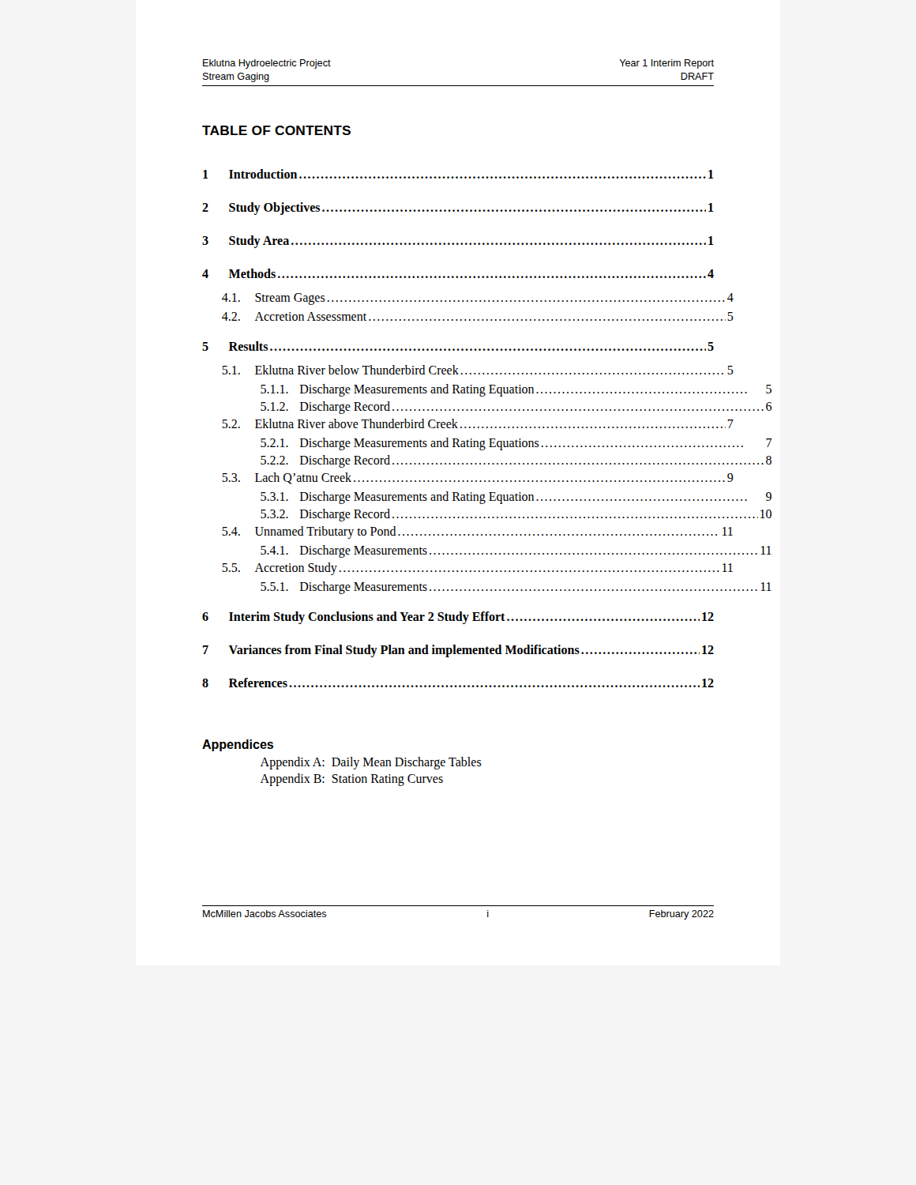Eklutna Hydroelectric Project Stream Gaging
Year 1 Interim Report DRAFT
TABLE OF CONTENTS
1 Introduction ................................................................................................................. 1
2 Study Objectives ......................................................................................................... 1
3 Study Area ................................................................................................................. 1
4 Methods .................................................................................................................... 4
4.1. Stream Gages ............................................................................................................. 4
4.2. Accretion Assessment .................................................................................................... 5
5 Results ....................................................................................................................... 5
5.1. Eklutna River below Thunderbird Creek ......................................................................... 5
5.1.1. Discharge Measurements and Rating Equation ................................................. 5
5.1.2. Discharge Record ............................................................................................. 6
5.2. Eklutna River above Thunderbird Creek ......................................................................... 7
5.2.1. Discharge Measurements and Rating Equations ............................................... 7
5.2.2. Discharge Record ............................................................................................. 8
5.3. Lach Q’atnu Creek ......................................................................................................... 9
5.3.1. Discharge Measurements and Rating Equation ................................................. 9
5.3.2. Discharge Record ........................................................................................... 10
5.4. Unnamed Tributary to Pond ......................................................................................... 11
5.4.1. Discharge Measurements ............................................................................. 11
5.5. Accretion Study ......................................................................................................... 11
5.5.1. Discharge Measurements ............................................................................. 11
6 Interim Study Conclusions and Year 2 Study Effort ...................................................... 12
7 Variances from Final Study Plan and implemented Modifications ................................ 12
8 References ............................................................................................................... 12
Appendices
Appendix A: Daily Mean Discharge Tables
Appendix B: Station Rating Curves
McMillen Jacobs Associates
i
February 2022